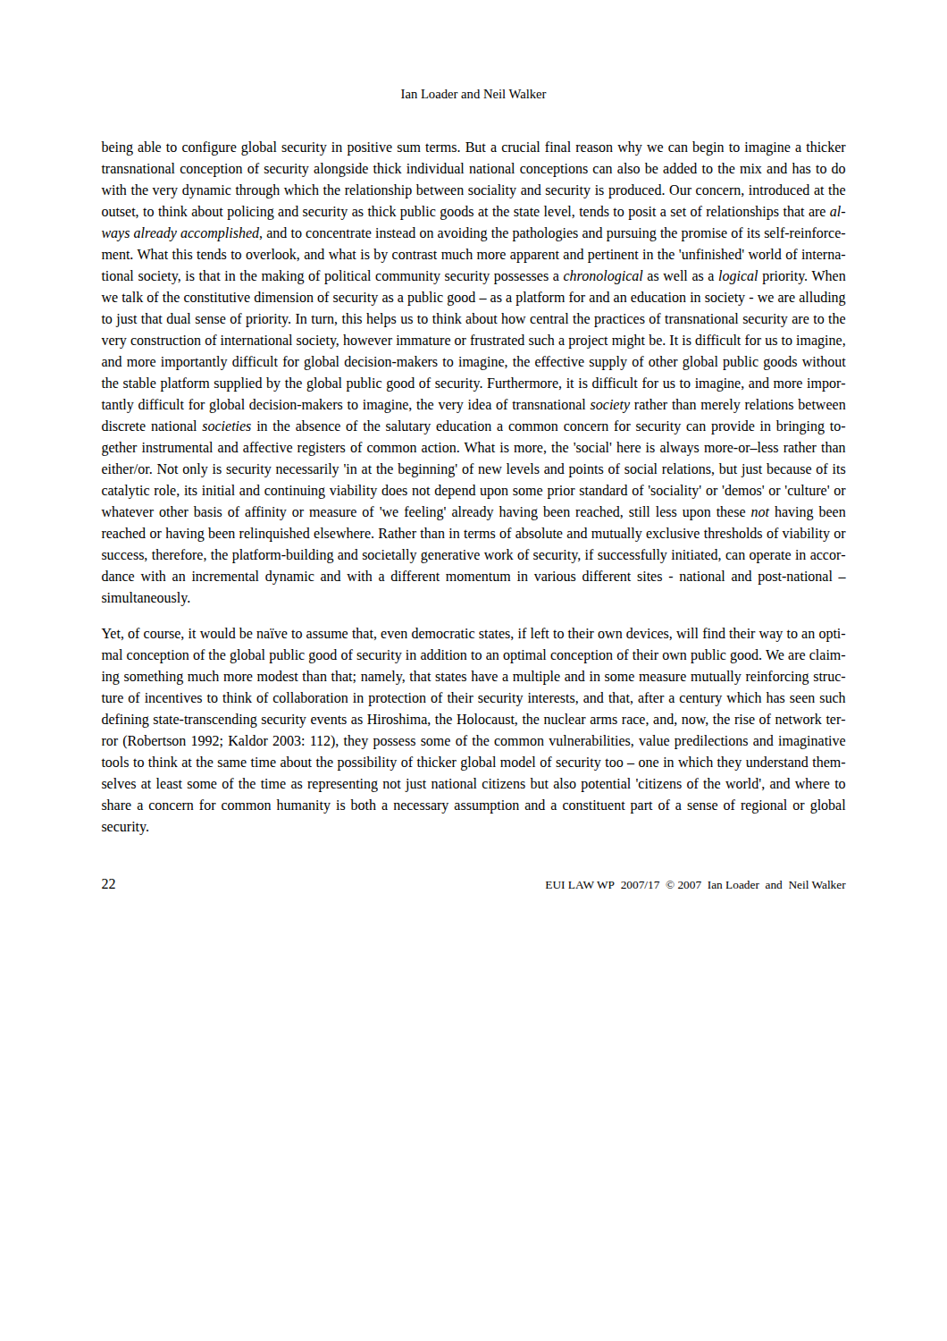Ian Loader and Neil Walker
being able to configure global security in positive sum terms. But a crucial final reason why we can begin to imagine a thicker transnational conception of security alongside thick individual national conceptions can also be added to the mix and has to do with the very dynamic through which the relationship between sociality and security is produced. Our concern, introduced at the outset, to think about policing and security as thick public goods at the state level, tends to posit a set of relationships that are always already accomplished, and to concentrate instead on avoiding the pathologies and pursuing the promise of its self-reinforcement. What this tends to overlook, and what is by contrast much more apparent and pertinent in the 'unfinished' world of international society, is that in the making of political community security possesses a chronological as well as a logical priority. When we talk of the constitutive dimension of security as a public good – as a platform for and an education in society - we are alluding to just that dual sense of priority. In turn, this helps us to think about how central the practices of transnational security are to the very construction of international society, however immature or frustrated such a project might be. It is difficult for us to imagine, and more importantly difficult for global decision-makers to imagine, the effective supply of other global public goods without the stable platform supplied by the global public good of security. Furthermore, it is difficult for us to imagine, and more importantly difficult for global decision-makers to imagine, the very idea of transnational society rather than merely relations between discrete national societies in the absence of the salutary education a common concern for security can provide in bringing together instrumental and affective registers of common action. What is more, the 'social' here is always more-or–less rather than either/or. Not only is security necessarily 'in at the beginning' of new levels and points of social relations, but just because of its catalytic role, its initial and continuing viability does not depend upon some prior standard of 'sociality' or 'demos' or 'culture' or whatever other basis of affinity or measure of 'we feeling' already having been reached, still less upon these not having been reached or having been relinquished elsewhere. Rather than in terms of absolute and mutually exclusive thresholds of viability or success, therefore, the platform-building and societally generative work of security, if successfully initiated, can operate in accordance with an incremental dynamic and with a different momentum in various different sites - national and post-national – simultaneously.
Yet, of course, it would be naïve to assume that, even democratic states, if left to their own devices, will find their way to an optimal conception of the global public good of security in addition to an optimal conception of their own public good. We are claiming something much more modest than that; namely, that states have a multiple and in some measure mutually reinforcing structure of incentives to think of collaboration in protection of their security interests, and that, after a century which has seen such defining state-transcending security events as Hiroshima, the Holocaust, the nuclear arms race, and, now, the rise of network terror (Robertson 1992; Kaldor 2003: 112), they possess some of the common vulnerabilities, value predilections and imaginative tools to think at the same time about the possibility of thicker global model of security too – one in which they understand themselves at least some of the time as representing not just national citizens but also potential 'citizens of the world', and where to share a concern for common humanity is both a necessary assumption and a constituent part of a sense of regional or global security.
22 EUI LAW WP 2007/17 © 2007 Ian Loader and Neil Walker